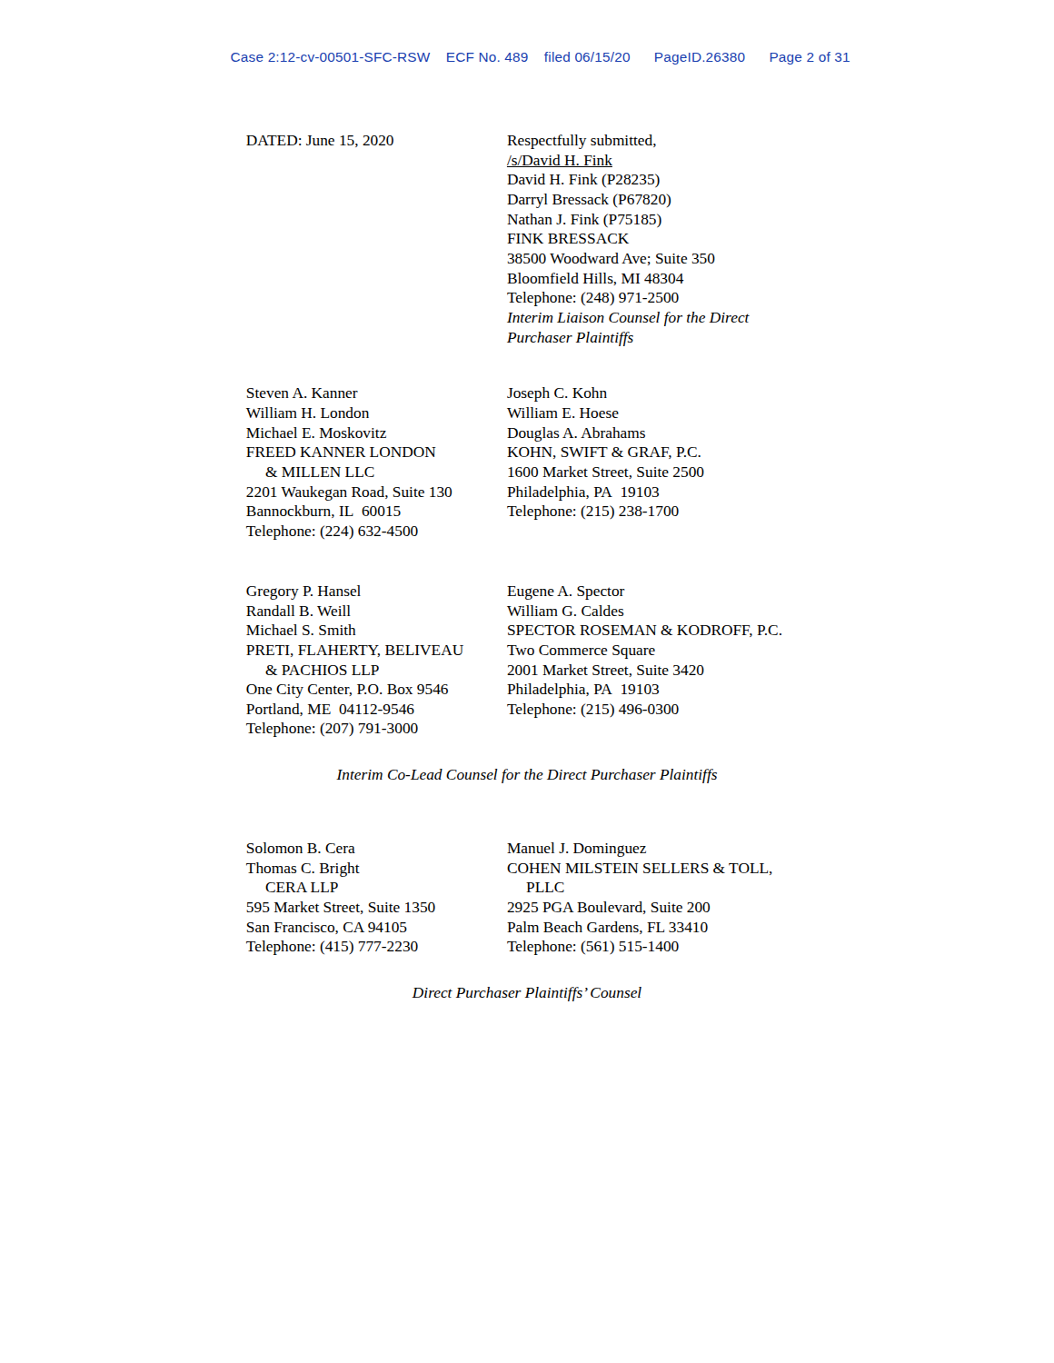Case 2:12-cv-00501-SFC-RSW ECF No. 489 filed 06/15/20 PageID.26380 Page 2 of 31
DATED: June 15, 2020
Respectfully submitted,
/s/David H. Fink
David H. Fink (P28235)
Darryl Bressack (P67820)
Nathan J. Fink (P75185)
FINK BRESSACK
38500 Woodward Ave; Suite 350
Bloomfield Hills, MI 48304
Telephone: (248) 971-2500
Interim Liaison Counsel for the Direct
Purchaser Plaintiffs
Steven A. Kanner
William H. London
Michael E. Moskovitz
FREED KANNER LONDON
& MILLEN LLC
2201 Waukegan Road, Suite 130
Bannockburn, IL 60015
Telephone: (224) 632-4500
Joseph C. Kohn
William E. Hoese
Douglas A. Abrahams
KOHN, SWIFT & GRAF, P.C.
1600 Market Street, Suite 2500
Philadelphia, PA 19103
Telephone: (215) 238-1700
Gregory P. Hansel
Randall B. Weill
Michael S. Smith
PRETI, FLAHERTY, BELIVEAU
& PACHIOS LLP
One City Center, P.O. Box 9546
Portland, ME 04112-9546
Telephone: (207) 791-3000
Eugene A. Spector
William G. Caldes
SPECTOR ROSEMAN & KODROFF, P.C.
Two Commerce Square
2001 Market Street, Suite 3420
Philadelphia, PA 19103
Telephone: (215) 496-0300
Interim Co-Lead Counsel for the Direct Purchaser Plaintiffs
Solomon B. Cera
Thomas C. Bright
CERA LLP
595 Market Street, Suite 1350
San Francisco, CA 94105
Telephone: (415) 777-2230
Manuel J. Dominguez
COHEN MILSTEIN SELLERS & TOLL,
PLLC
2925 PGA Boulevard, Suite 200
Palm Beach Gardens, FL 33410
Telephone: (561) 515-1400
Direct Purchaser Plaintiffs’ Counsel